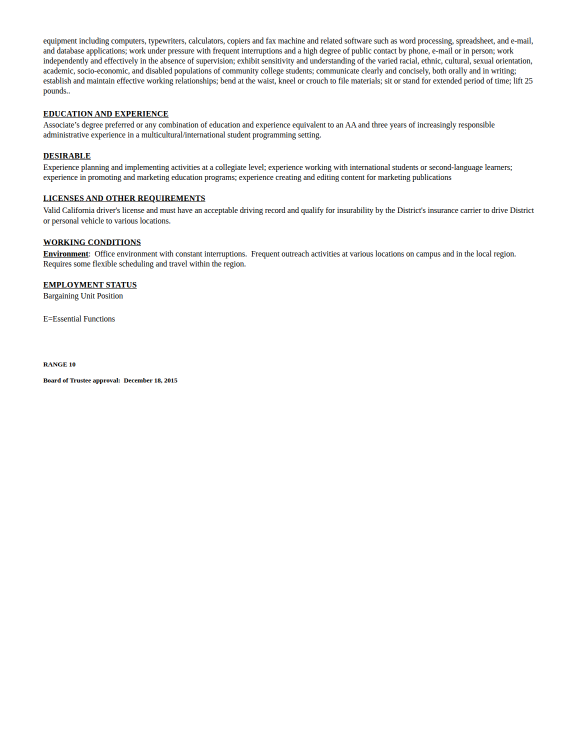equipment including computers, typewriters, calculators, copiers and fax machine and related software such as word processing, spreadsheet, and e-mail, and database applications; work under pressure with frequent interruptions and a high degree of public contact by phone, e-mail or in person; work independently and effectively in the absence of supervision; exhibit sensitivity and understanding of the varied racial, ethnic, cultural, sexual orientation, academic, socio-economic, and disabled populations of community college students; communicate clearly and concisely, both orally and in writing; establish and maintain effective working relationships; bend at the waist, kneel or crouch to file materials; sit or stand for extended period of time; lift 25 pounds..
EDUCATION AND EXPERIENCE
Associate’s degree preferred or any combination of education and experience equivalent to an AA and three years of increasingly responsible administrative experience in a multicultural/international student programming setting.
DESIRABLE
Experience planning and implementing activities at a collegiate level; experience working with international students or second-language learners; experience in promoting and marketing education programs; experience creating and editing content for marketing publications
LICENSES AND OTHER REQUIREMENTS
Valid California driver's license and must have an acceptable driving record and qualify for insurability by the District's insurance carrier to drive District or personal vehicle to various locations.
WORKING CONDITIONS
Environment: Office environment with constant interruptions. Frequent outreach activities at various locations on campus and in the local region. Requires some flexible scheduling and travel within the region.
EMPLOYMENT STATUS
Bargaining Unit Position
E=Essential Functions
RANGE 10
Board of Trustee approval: December 18, 2015